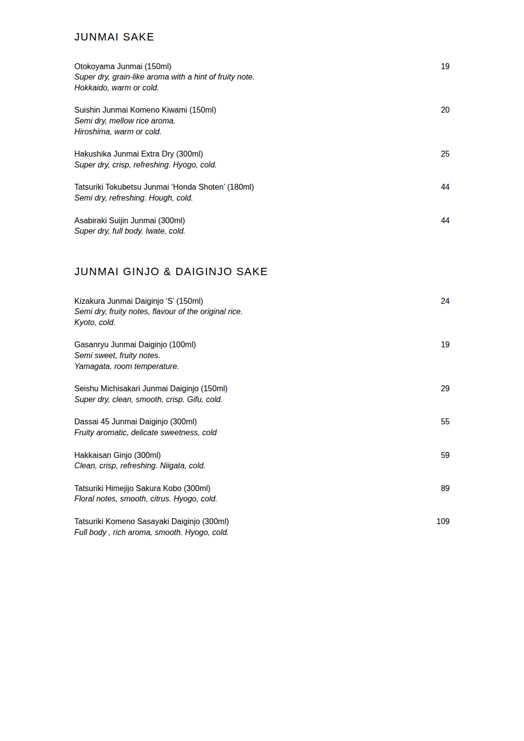JUNMAI SAKE
Otokoyama Junmai (150ml) Super dry, grain-like aroma with a hint of fruity note.
Hokkaido, warm or cold. 19
Suishin Junmai Komeno Kiwami (150ml) Semi dry, mellow rice aroma.
Hiroshima, warm or cold. 20
Hakushika Junmai Extra Dry (300ml) Super dry, crisp, refreshing. Hyogo, cold. 25
Tatsuriki Tokubetsu Junmai ‘Honda Shoten’ (180ml) Semi dry, refreshing. Hough, cold. 44
Asabiraki Suijin Junmai (300ml) Super dry, full body. Iwate, cold. 44
JUNMAI GINJO & DAIGINJO SAKE
Kizakura Junmai Daiginjo ‘S’ (150ml) Semi dry, fruity notes, flavour of the original rice.
Kyoto, cold. 24
Gasanryu Junmai Daiginjo (100ml) Semi sweet, fruity notes.
Yamagata, room temperature. 19
Seishu Michisakari Junmai Daiginjo (150ml) Super dry, clean, smooth, crisp. Gifu, cold. 29
Dassai 45 Junmai Daiginjo (300ml) Fruity aromatic, delicate sweetness, cold 55
Hakkaisan Ginjo (300ml) Clean, crisp, refreshing. Niigata, cold. 59
Tatsuriki Himejijo Sakura Kobo (300ml) Floral notes, smooth, citrus. Hyogo, cold. 89
Tatsuriki Komeno Sasayaki Daiginjo (300ml) Full body , rich aroma, smooth. Hyogo, cold. 109